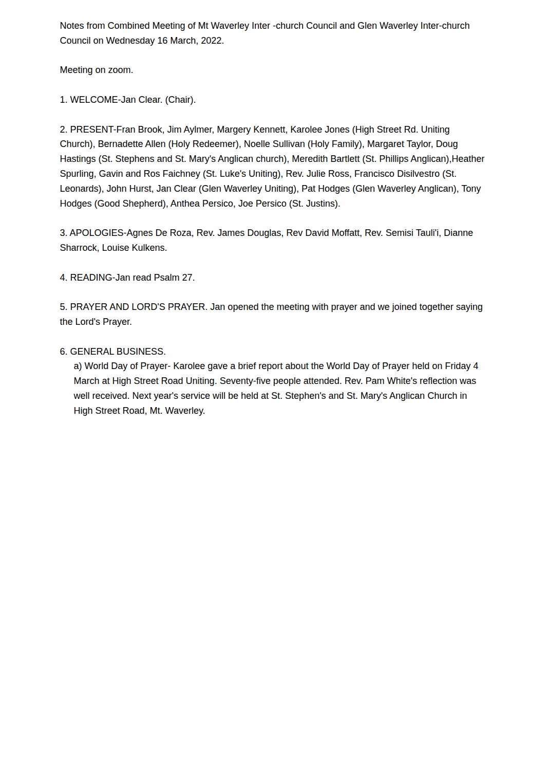Notes from Combined Meeting of Mt Waverley Inter -church Council and Glen Waverley Inter-church Council on Wednesday 16 March, 2022.
Meeting on zoom.
1. WELCOME-Jan Clear. (Chair).
2. PRESENT-Fran Brook, Jim Aylmer, Margery Kennett, Karolee Jones (High Street Rd. Uniting Church), Bernadette Allen (Holy Redeemer), Noelle Sullivan (Holy Family), Margaret Taylor, Doug Hastings (St. Stephens and St. Mary's Anglican church), Meredith Bartlett (St. Phillips Anglican),Heather Spurling, Gavin and Ros Faichney (St. Luke's Uniting), Rev. Julie Ross, Francisco Disilvestro (St. Leonards), John Hurst, Jan Clear (Glen Waverley Uniting), Pat Hodges (Glen Waverley Anglican), Tony Hodges (Good Shepherd), Anthea Persico, Joe Persico (St. Justins).
3. APOLOGIES-Agnes De Roza, Rev. James Douglas, Rev David Moffatt, Rev. Semisi Tauli'i, Dianne Sharrock, Louise Kulkens.
4. READING-Jan read Psalm 27.
5. PRAYER AND LORD'S PRAYER. Jan opened the meeting with prayer and we joined together saying the Lord's Prayer.
6. GENERAL BUSINESS.
a) World Day of Prayer- Karolee gave a brief report about the World Day of Prayer held on Friday 4 March at High Street Road Uniting. Seventy-five people attended. Rev. Pam White's reflection was well received. Next year's service will be held at St. Stephen's and St. Mary's Anglican Church in High Street Road, Mt. Waverley.